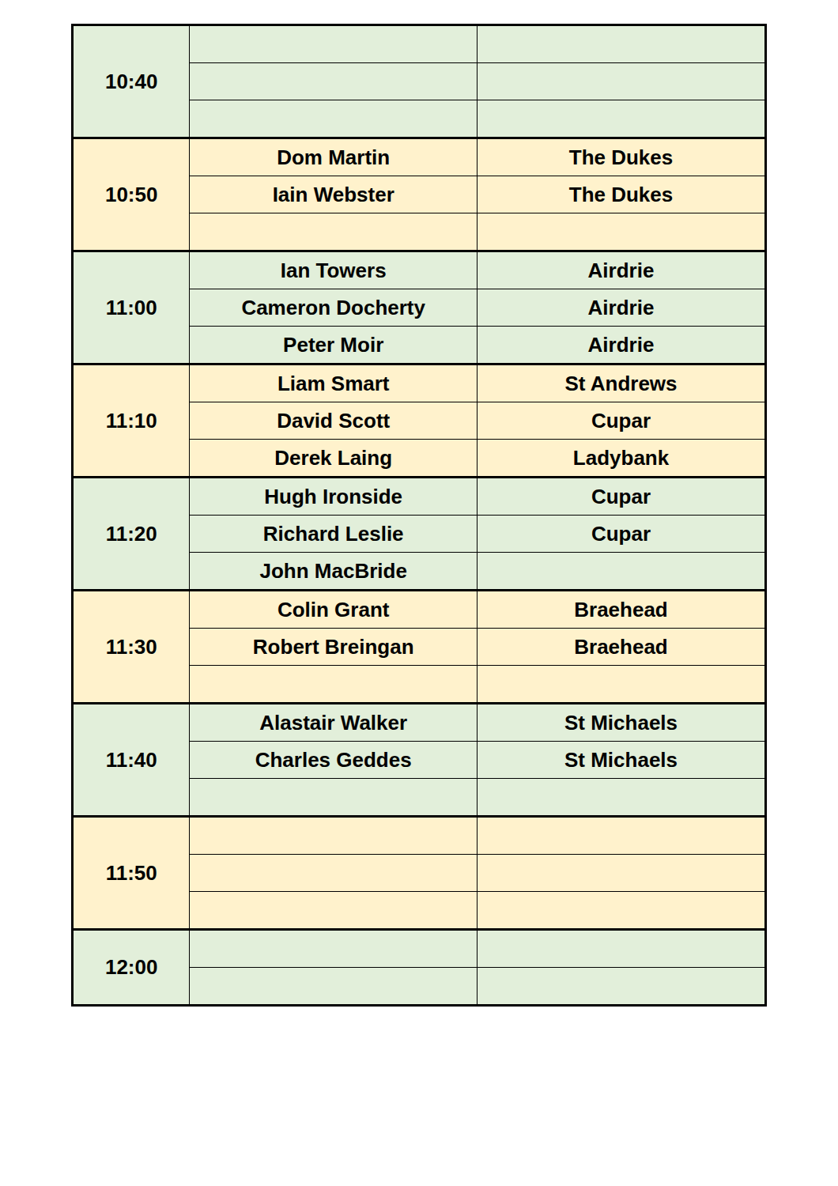| 10:40 | | |
| 10:50 | Dom Martin | The Dukes |
| Iain Webster | The Dukes |
| 11:00 | Ian Towers | Airdrie |
| Cameron Docherty | Airdrie |
| Peter Moir | Airdrie |
| 11:10 | Liam Smart | St Andrews |
| David Scott | Cupar |
| Derek Laing | Ladybank |
| 11:20 | Hugh Ironside | Cupar |
| Richard Leslie | Cupar |
| John MacBride | |
| 11:30 | Colin Grant | Braehead |
| Robert Breingan | Braehead |
| 11:40 | Alastair Walker | St Michaels |
| Charles Geddes | St Michaels |
| 11:50 | | |
| 12:00 | | |